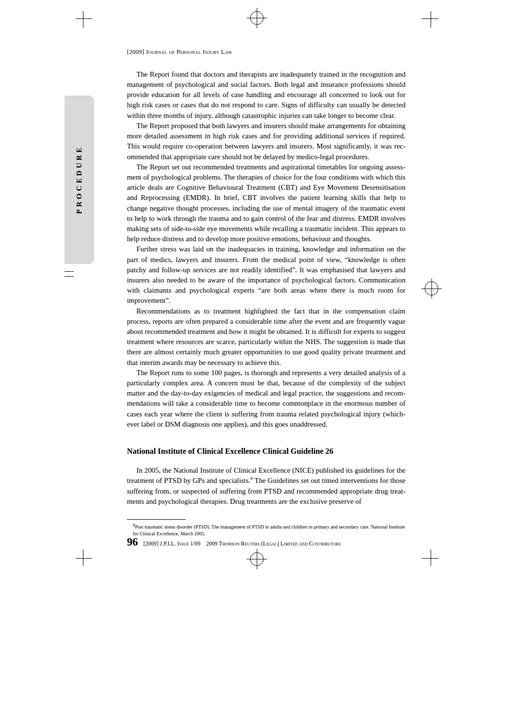PROCEDURE
[2009] Journal of Personal Injury Law
The Report found that doctors and therapists are inadequately trained in the recognition and management of psychological and social factors. Both legal and insurance professions should provide education for all levels of case handling and encourage all concerned to look out for high risk cases or cases that do not respond to care. Signs of difficulty can usually be detected within three months of injury, although catastrophic injuries can take longer to become clear.
The Report proposed that both lawyers and insurers should make arrangements for obtaining more detailed assessment in high risk cases and for providing additional services if required. This would require co-operation between lawyers and insurers. Most significantly, it was recommended that appropriate care should not be delayed by medico-legal procedures.
The Report set out recommended treatments and aspirational timetables for ongoing assessment of psychological problems. The therapies of choice for the four conditions with which this article deals are Cognitive Behavioural Treatment (CBT) and Eye Movement Desensitisation and Reprocessing (EMDR). In brief, CBT involves the patient learning skills that help to change negative thought processes, including the use of mental imagery of the traumatic event to help to work through the trauma and to gain control of the fear and distress. EMDR involves making sets of side-to-side eye movements while recalling a traumatic incident. This appears to help reduce distress and to develop more positive emotions, behaviour and thoughts.
Further stress was laid on the inadequacies in training, knowledge and information on the part of medics, lawyers and insurers. From the medical point of view, “knowledge is often patchy and follow-up services are not readily identified”. It was emphasised that lawyers and insurers also needed to be aware of the importance of psychological factors. Communication with claimants and psychological experts “are both areas where there is much room for improvement”.
Recommendations as to treatment highlighted the fact that in the compensation claim process, reports are often prepared a considerable time after the event and are frequently vague about recommended treatment and how it might be obtained. It is difficult for experts to suggest treatment where resources are scarce, particularly within the NHS. The suggestion is made that there are almost certainly much greater opportunities to use good quality private treatment and that interim awards may be necessary to achieve this.
The Report runs to some 100 pages, is thorough and represents a very detailed analysis of a particularly complex area. A concern must be that, because of the complexity of the subject matter and the day-to-day exigencies of medical and legal practice, the suggestions and recommendations will take a considerable time to become commonplace in the enormous number of cases each year where the client is suffering from trauma related psychological injury (whichever label or DSM diagnosis one applies), and this goes unaddressed.
National Institute of Clinical Excellence Clinical Guideline 26
In 2005, the National Institute of Clinical Excellence (NICE) published its guidelines for the treatment of PTSD by GPs and specialists.8 The Guidelines set out timed interventions for those suffering from, or suspected of suffering from PTSD and recommended appropriate drug treatments and psychological therapies. Drug treatments are the exclusive preserve of
8Post traumatic stress disorder (PTSD). The management of PTSD in adults and children in primary and secondary care. National Institute for Clinical Excellence, March 2005.
96
[2009] J.P.I.L. Issue 1/09 2009 Thomson Reuters (Legal) Limited and Contributors